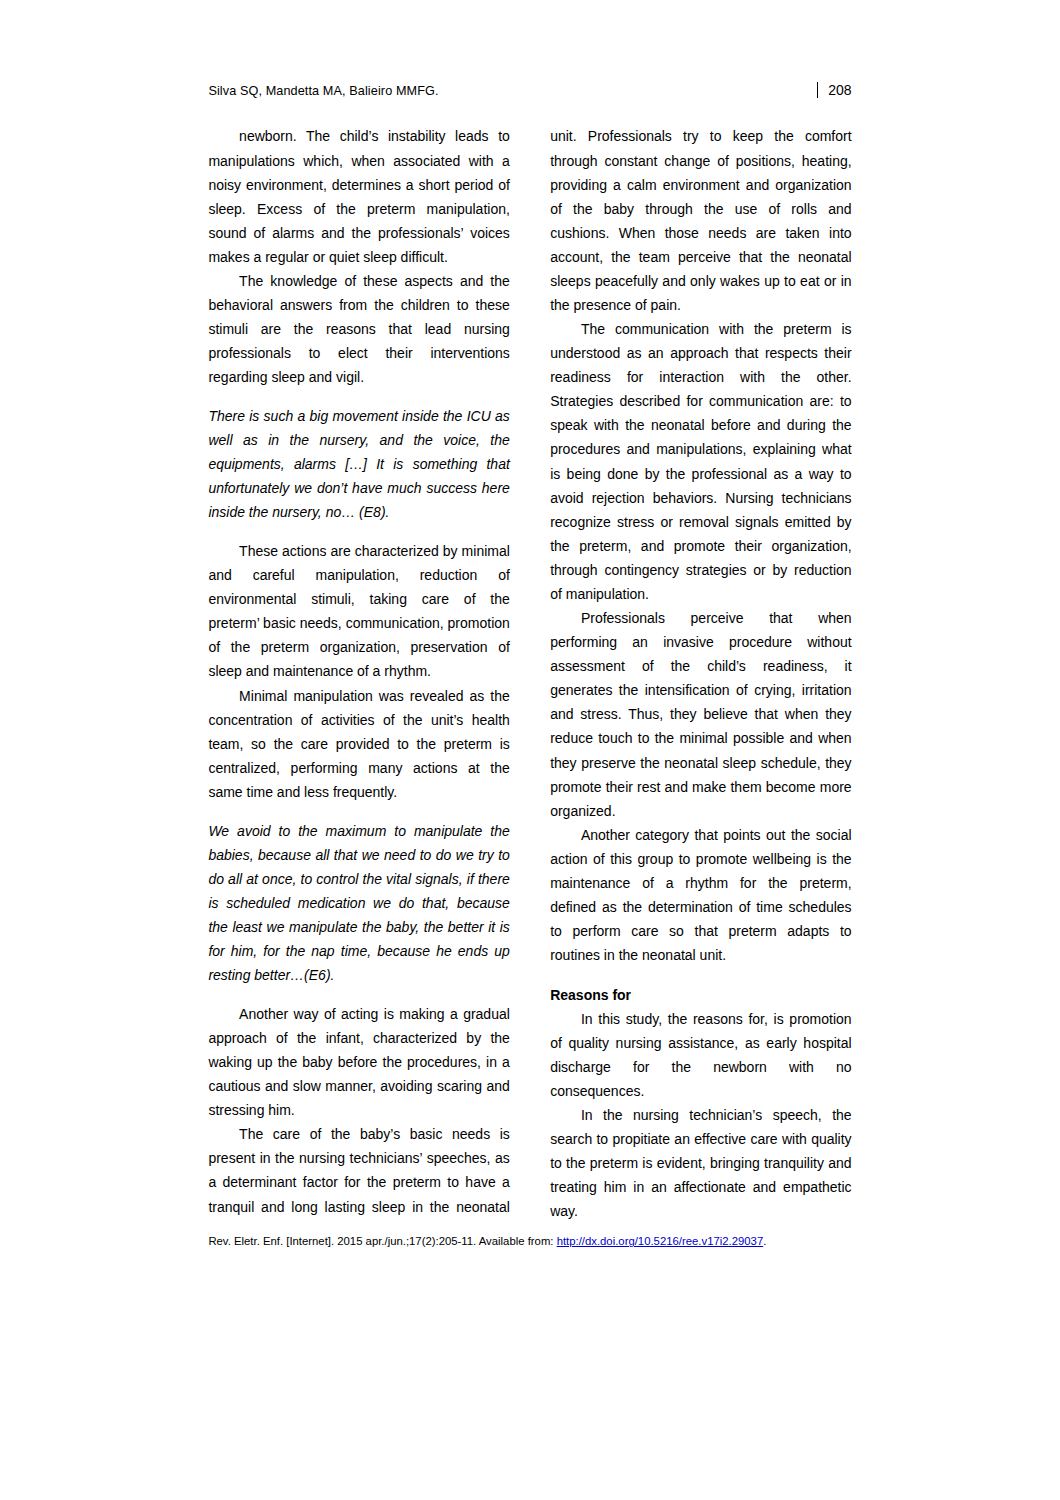Silva SQ, Mandetta MA, Balieiro MMFG.
208
newborn. The child’s instability leads to manipulations which, when associated with a noisy environment, determines a short period of sleep. Excess of the preterm manipulation, sound of alarms and the professionals’ voices makes a regular or quiet sleep difficult.
The knowledge of these aspects and the behavioral answers from the children to these stimuli are the reasons that lead nursing professionals to elect their interventions regarding sleep and vigil.
There is such a big movement inside the ICU as well as in the nursery, and the voice, the equipments, alarms […] It is something that unfortunately we don’t have much success here inside the nursery, no… (E8).
These actions are characterized by minimal and careful manipulation, reduction of environmental stimuli, taking care of the preterm’ basic needs, communication, promotion of the preterm organization, preservation of sleep and maintenance of a rhythm.
Minimal manipulation was revealed as the concentration of activities of the unit’s health team, so the care provided to the preterm is centralized, performing many actions at the same time and less frequently.
We avoid to the maximum to manipulate the babies, because all that we need to do we try to do all at once, to control the vital signals, if there is scheduled medication we do that, because the least we manipulate the baby, the better it is for him, for the nap time, because he ends up resting better…(E6).
Another way of acting is making a gradual approach of the infant, characterized by the waking up the baby before the procedures, in a cautious and slow manner, avoiding scaring and stressing him.
The care of the baby’s basic needs is present in the nursing technicians’ speeches, as a determinant factor for the preterm to have a tranquil and long lasting sleep in the neonatal unit. Professionals try to keep the comfort through constant change of positions, heating, providing a calm environment and organization of the baby through the use of rolls and cushions. When those needs are taken into account, the team perceive that the neonatal sleeps peacefully and only wakes up to eat or in the presence of pain.
The communication with the preterm is understood as an approach that respects their readiness for interaction with the other. Strategies described for communication are: to speak with the neonatal before and during the procedures and manipulations, explaining what is being done by the professional as a way to avoid rejection behaviors. Nursing technicians recognize stress or removal signals emitted by the preterm, and promote their organization, through contingency strategies or by reduction of manipulation.
Professionals perceive that when performing an invasive procedure without assessment of the child’s readiness, it generates the intensification of crying, irritation and stress. Thus, they believe that when they reduce touch to the minimal possible and when they preserve the neonatal sleep schedule, they promote their rest and make them become more organized.
Another category that points out the social action of this group to promote wellbeing is the maintenance of a rhythm for the preterm, defined as the determination of time schedules to perform care so that preterm adapts to routines in the neonatal unit.
Reasons for
In this study, the reasons for, is promotion of quality nursing assistance, as early hospital discharge for the newborn with no consequences.
In the nursing technician’s speech, the search to propitiate an effective care with quality to the preterm is evident, bringing tranquility and treating him in an affectionate and empathetic way.
Rev. Eletr. Enf. [Internet]. 2015 apr./jun.;17(2):205-11. Available from: http://dx.doi.org/10.5216/ree.v17i2.29037.